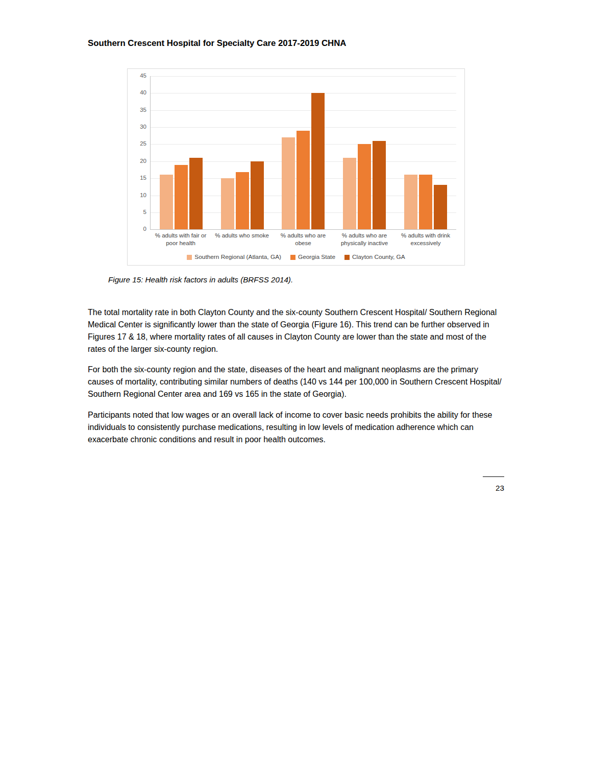Southern Crescent Hospital for Specialty Care 2017-2019 CHNA
45 40 35 30 25 20 15 10 5 0
% adults with fair or poor health
% adults who smoke
% adults who are obese
% adults who are physically inactive
% adults with drink excessively
Southern Regional (Atlanta, GA)
Georgia State
Clayton County, GA
Figure 15: Health risk factors in adults (BRFSS 2014).
The total mortality rate in both Clayton County and the six-county Southern Crescent Hospital/ Southern Regional Medical Center is significantly lower than the state of Georgia (Figure 16). This trend can be further observed in Figures 17 & 18, where mortality rates of all causes in Clayton County are lower than the state and most of the rates of the larger six-county region.
For both the six-county region and the state, diseases of the heart and malignant neoplasms are the primary causes of mortality, contributing similar numbers of deaths (140 vs 144 per 100,000 in Southern Crescent Hospital/ Southern Regional Center area and 169 vs 165 in the state of Georgia).
Participants noted that low wages or an overall lack of income to cover basic needs prohibits the ability for these individuals to consistently purchase medications, resulting in low levels of medication adherence which can exacerbate chronic conditions and result in poor health outcomes.
23